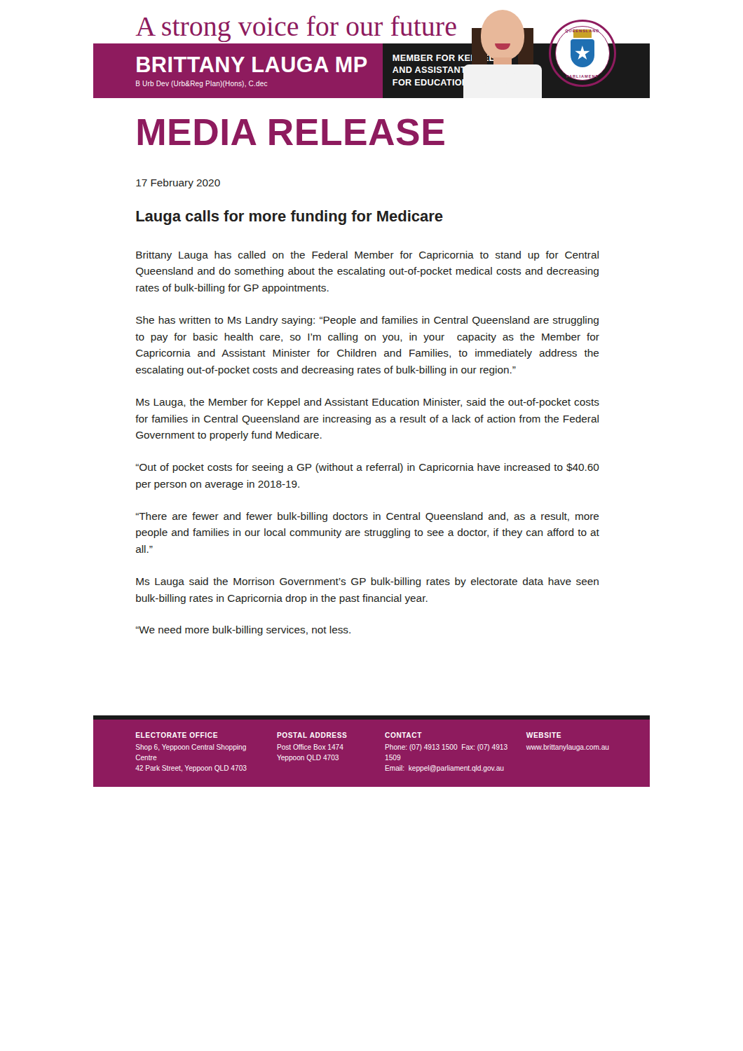A strong voice for our future
BRITTANY LAUGA MP
B Urb Dev (Urb&Reg Plan)(Hons), C.dec
MEMBER FOR KEPPEL
AND ASSISTANT MINISTER
FOR EDUCATION
QUEENSLAND
PARLIAMENT
MEDIA RELEASE
17 February 2020
Lauga calls for more funding for Medicare
Brittany Lauga has called on the Federal Member for Capricornia to stand up for Central Queensland and do something about the escalating out-of-pocket medical costs and decreasing rates of bulk-billing for GP appointments.
She has written to Ms Landry saying: “People and families in Central Queensland are struggling to pay for basic health care, so I’m calling on you, in your capacity as the Member for Capricornia and Assistant Minister for Children and Families, to immediately address the escalating out-of-pocket costs and decreasing rates of bulk-billing in our region.”
Ms Lauga, the Member for Keppel and Assistant Education Minister, said the out-of-pocket costs for families in Central Queensland are increasing as a result of a lack of action from the Federal Government to properly fund Medicare.
“Out of pocket costs for seeing a GP (without a referral) in Capricornia have increased to $40.60 per person on average in 2018-19.
“There are fewer and fewer bulk-billing doctors in Central Queensland and, as a result, more people and families in our local community are struggling to see a doctor, if they can afford to at all.”
Ms Lauga said the Morrison Government’s GP bulk-billing rates by electorate data have seen bulk-billing rates in Capricornia drop in the past financial year.
“We need more bulk-billing services, not less.
ELECTORATE OFFICE
Shop 6, Yeppoon Central Shopping Centre
42 Park Street, Yeppoon QLD 4703
POSTAL ADDRESS
Post Office Box 1474
Yeppoon QLD 4703
CONTACT
Phone: (07) 4913 1500 Fax: (07) 4913 1509
Email: keppel@parliament.qld.gov.au
WEBSITE
www.brittanylauga.com.au